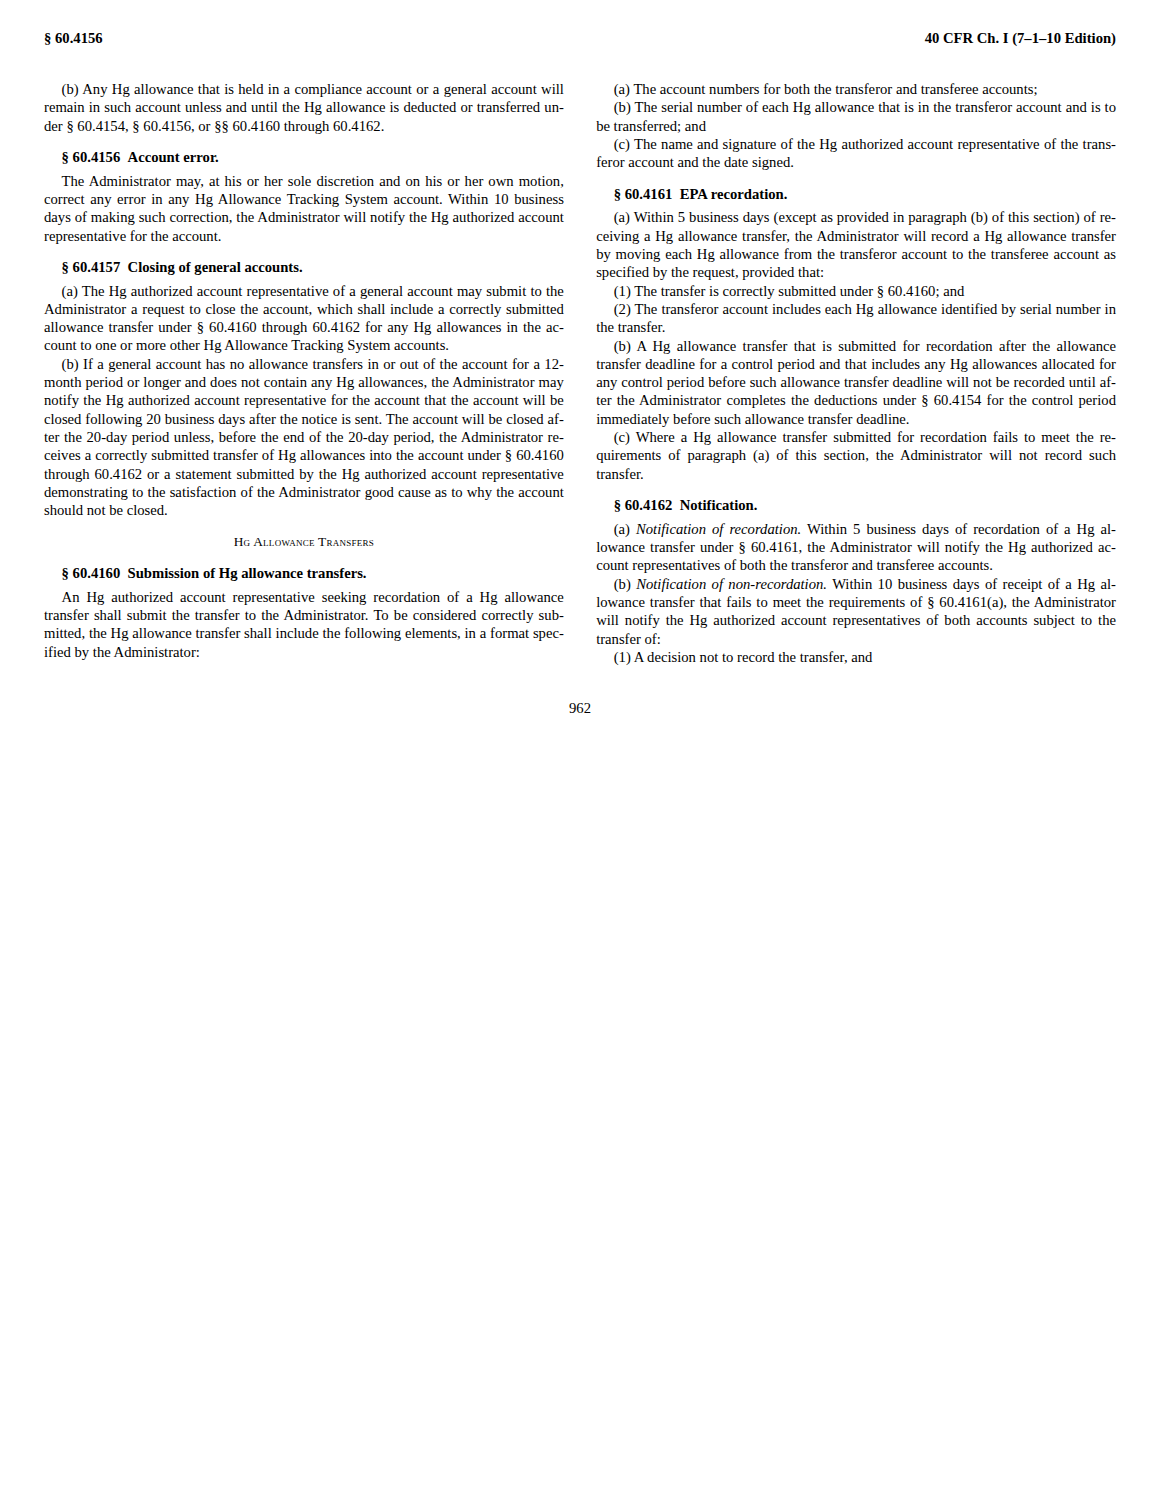§ 60.4156 40 CFR Ch. I (7–1–10 Edition)
(b) Any Hg allowance that is held in a compliance account or a general account will remain in such account unless and until the Hg allowance is deducted or transferred under § 60.4154, § 60.4156, or §§ 60.4160 through 60.4162.
§ 60.4156 Account error.
The Administrator may, at his or her sole discretion and on his or her own motion, correct any error in any Hg Allowance Tracking System account. Within 10 business days of making such correction, the Administrator will notify the Hg authorized account representative for the account.
§ 60.4157 Closing of general accounts.
(a) The Hg authorized account representative of a general account may submit to the Administrator a request to close the account, which shall include a correctly submitted allowance transfer under § 60.4160 through 60.4162 for any Hg allowances in the account to one or more other Hg Allowance Tracking System accounts.
(b) If a general account has no allowance transfers in or out of the account for a 12-month period or longer and does not contain any Hg allowances, the Administrator may notify the Hg authorized account representative for the account that the account will be closed following 20 business days after the notice is sent. The account will be closed after the 20-day period unless, before the end of the 20-day period, the Administrator receives a correctly submitted transfer of Hg allowances into the account under § 60.4160 through 60.4162 or a statement submitted by the Hg authorized account representative demonstrating to the satisfaction of the Administrator good cause as to why the account should not be closed.
Hg Allowance Transfers
§ 60.4160 Submission of Hg allowance transfers.
An Hg authorized account representative seeking recordation of a Hg allowance transfer shall submit the transfer to the Administrator. To be considered correctly submitted, the Hg allowance transfer shall include the following elements, in a format specified by the Administrator:
(a) The account numbers for both the transferor and transferee accounts;
(b) The serial number of each Hg allowance that is in the transferor account and is to be transferred; and
(c) The name and signature of the Hg authorized account representative of the transferor account and the date signed.
§ 60.4161 EPA recordation.
(a) Within 5 business days (except as provided in paragraph (b) of this section) of receiving a Hg allowance transfer, the Administrator will record a Hg allowance transfer by moving each Hg allowance from the transferor account to the transferee account as specified by the request, provided that:
(1) The transfer is correctly submitted under § 60.4160; and
(2) The transferor account includes each Hg allowance identified by serial number in the transfer.
(b) A Hg allowance transfer that is submitted for recordation after the allowance transfer deadline for a control period and that includes any Hg allowances allocated for any control period before such allowance transfer deadline will not be recorded until after the Administrator completes the deductions under § 60.4154 for the control period immediately before such allowance transfer deadline.
(c) Where a Hg allowance transfer submitted for recordation fails to meet the requirements of paragraph (a) of this section, the Administrator will not record such transfer.
§ 60.4162 Notification.
(a) Notification of recordation. Within 5 business days of recordation of a Hg allowance transfer under § 60.4161, the Administrator will notify the Hg authorized account representatives of both the transferor and transferee accounts.
(b) Notification of non-recordation. Within 10 business days of receipt of a Hg allowance transfer that fails to meet the requirements of § 60.4161(a), the Administrator will notify the Hg authorized account representatives of both accounts subject to the transfer of:
(1) A decision not to record the transfer, and
962